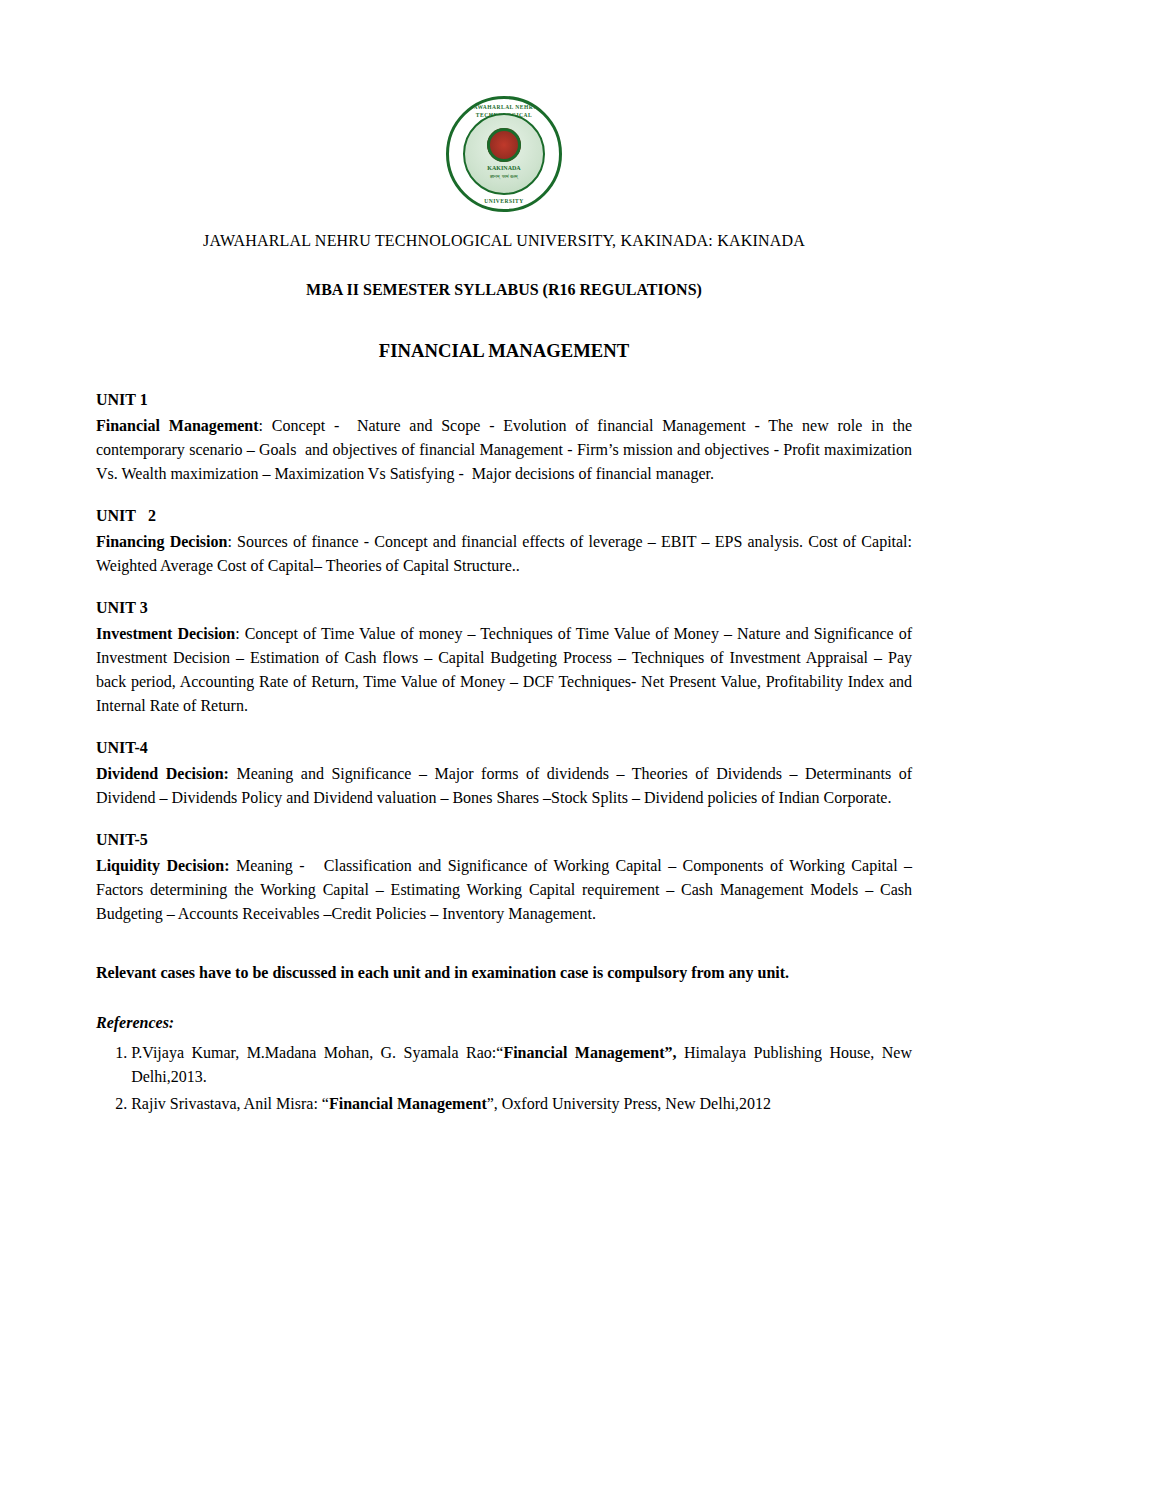JAWAHARLAL NEHRU TECHNOLOGICAL UNIVERSITY
KAKINADA
ज्ञानम् परमं बलम्
JAWAHARLAL NEHRU TECHNOLOGICAL UNIVERSITY, KAKINADA: KAKINADA
MBA II SEMESTER SYLLABUS (R16 REGULATIONS)
FINANCIAL MANAGEMENT
UNIT 1
Financial Management: Concept - Nature and Scope - Evolution of financial Management - The new role in the contemporary scenario – Goals and objectives of financial Management - Firm’s mission and objectives - Profit maximization Vs. Wealth maximization – Maximization Vs Satisfying - Major decisions of financial manager.
UNIT 2
Financing Decision: Sources of finance - Concept and financial effects of leverage – EBIT – EPS analysis. Cost of Capital: Weighted Average Cost of Capital– Theories of Capital Structure..
UNIT 3
Investment Decision: Concept of Time Value of money – Techniques of Time Value of Money – Nature and Significance of Investment Decision – Estimation of Cash flows – Capital Budgeting Process – Techniques of Investment Appraisal – Pay back period, Accounting Rate of Return, Time Value of Money – DCF Techniques- Net Present Value, Profitability Index and Internal Rate of Return.
UNIT-4
Dividend Decision: Meaning and Significance – Major forms of dividends – Theories of Dividends – Determinants of Dividend – Dividends Policy and Dividend valuation – Bones Shares –Stock Splits – Dividend policies of Indian Corporate.
UNIT-5
Liquidity Decision: Meaning - Classification and Significance of Working Capital – Components of Working Capital – Factors determining the Working Capital – Estimating Working Capital requirement – Cash Management Models – Cash Budgeting – Accounts Receivables –Credit Policies – Inventory Management.
Relevant cases have to be discussed in each unit and in examination case is compulsory from any unit.
References:
P.Vijaya Kumar, M.Madana Mohan, G. Syamala Rao:“Financial Management”, Himalaya Publishing House, New Delhi,2013.
Rajiv Srivastava, Anil Misra: “Financial Management”, Oxford University Press, New Delhi,2012